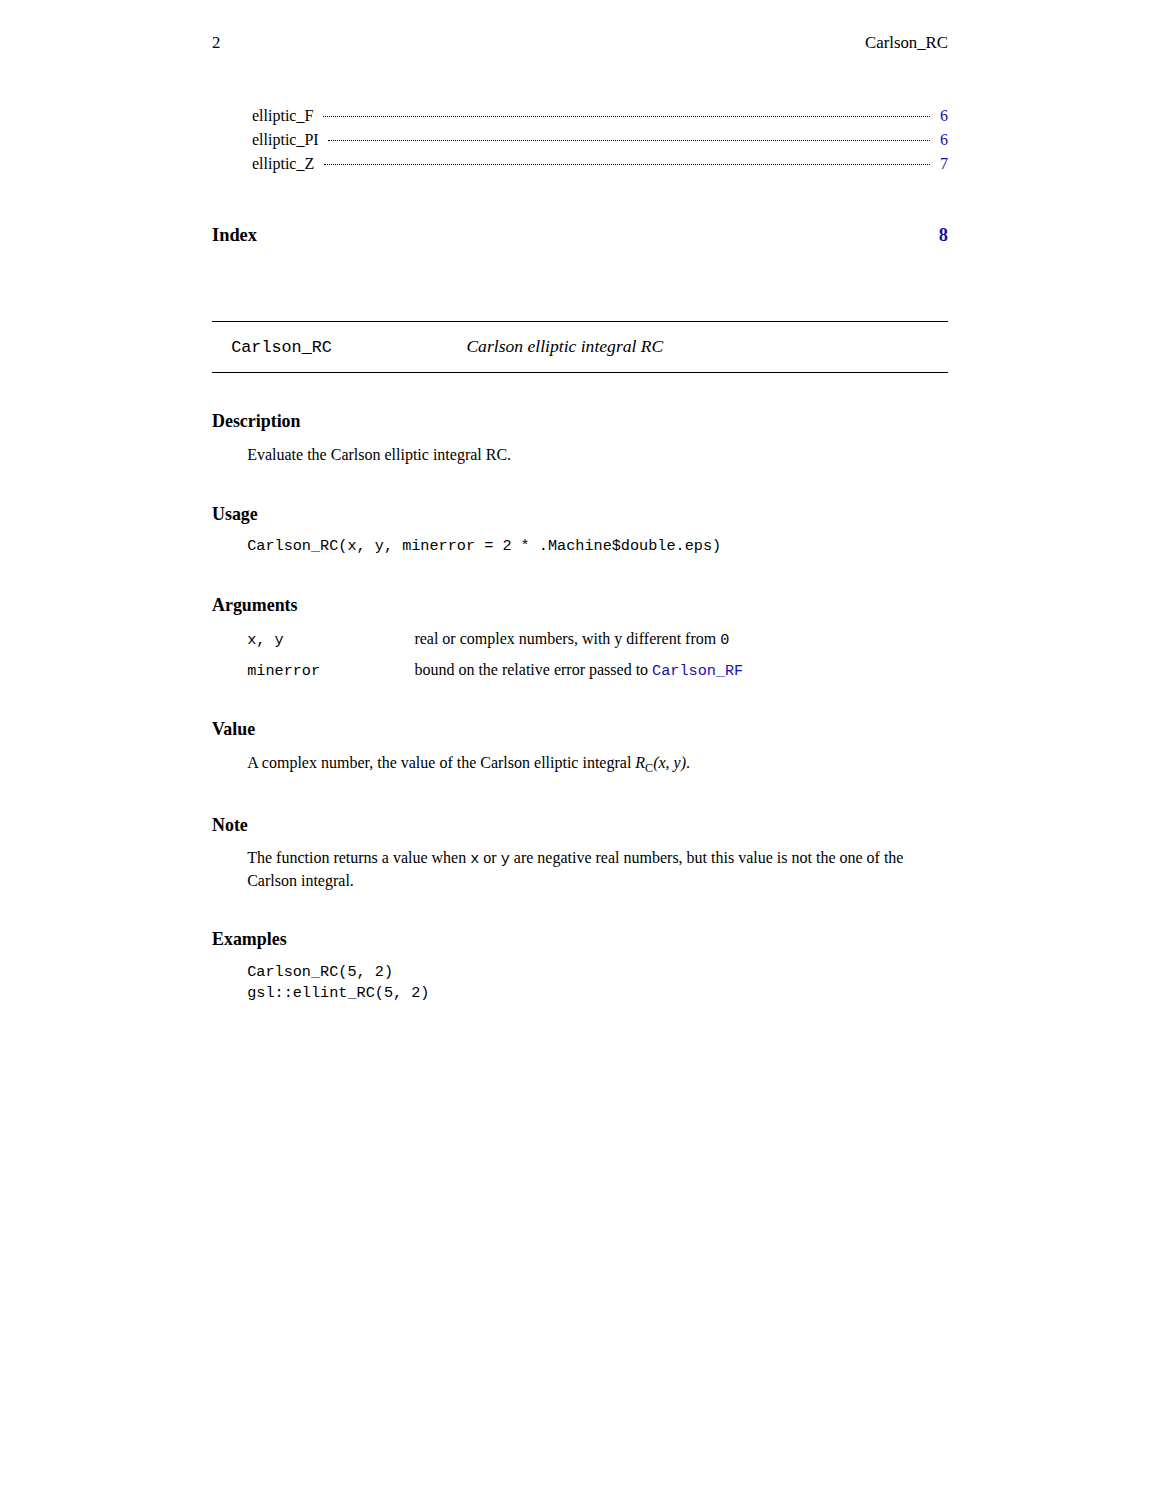2 Carlson_RC
elliptic_F 6
elliptic_PI 6
elliptic_Z 7
Index 8
Carlson_RC Carlson elliptic integral RC
Description
Evaluate the Carlson elliptic integral RC.
Usage
Carlson_RC(x, y, minerror = 2 * .Machine$double.eps)
Arguments
x, y
real or complex numbers, with y different from 0
minerror
bound on the relative error passed to Carlson_RF
Value
A complex number, the value of the Carlson elliptic integral RC(x, y).
Note
The function returns a value when x or y are negative real numbers, but this value is not the one of the Carlson integral.
Examples
Carlson_RC(5, 2)
gsl::ellint_RC(5, 2)